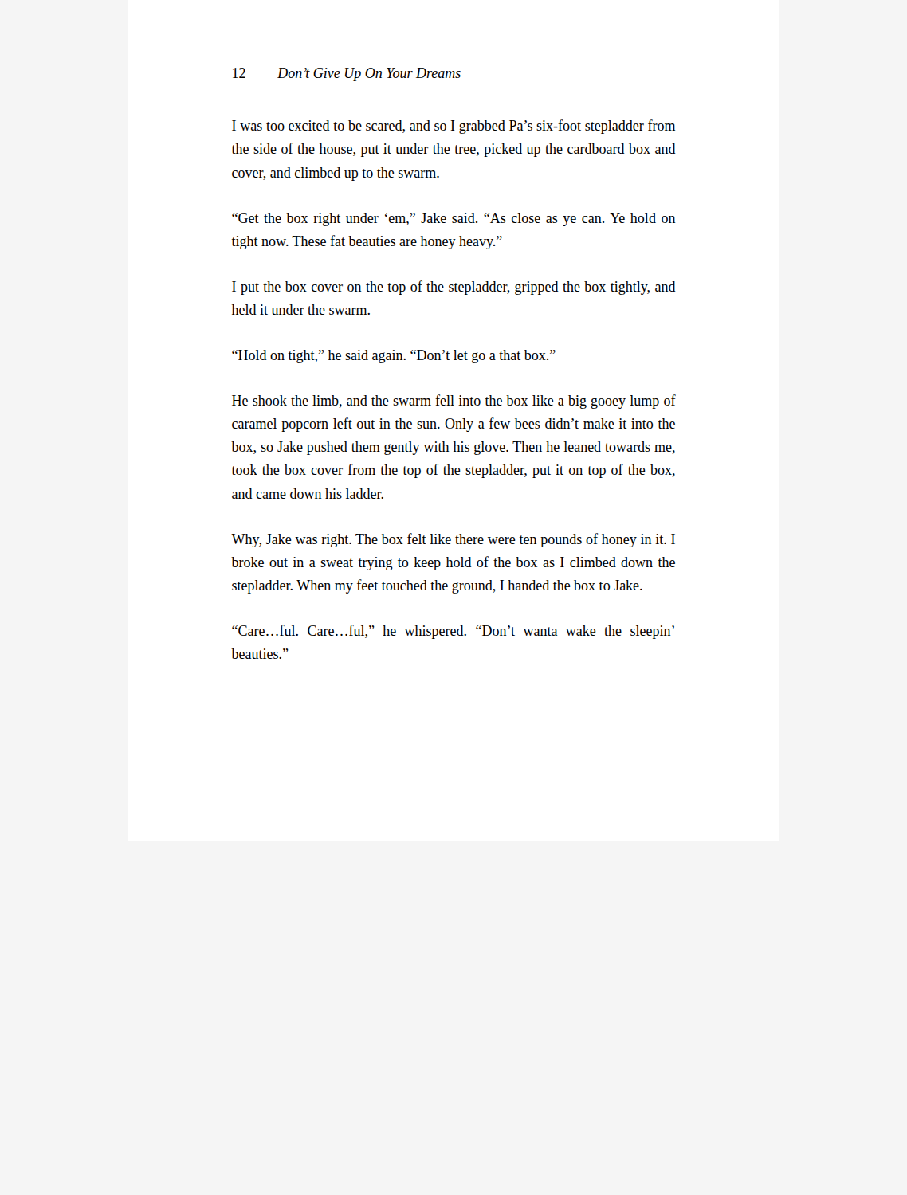12 Don’t Give Up On Your Dreams
I was too excited to be scared, and so I grabbed Pa’s six-foot stepladder from the side of the house, put it under the tree, picked up the cardboard box and cover, and climbed up to the swarm.
“Get the box right under ‘em,” Jake said. “As close as ye can. Ye hold on tight now. These fat beauties are honey heavy.”
I put the box cover on the top of the stepladder, gripped the box tightly, and held it under the swarm.
“Hold on tight,” he said again. “Don’t let go a that box.”
He shook the limb, and the swarm fell into the box like a big gooey lump of caramel popcorn left out in the sun. Only a few bees didn’t make it into the box, so Jake pushed them gently with his glove. Then he leaned towards me, took the box cover from the top of the stepladder, put it on top of the box, and came down his ladder.
Why, Jake was right. The box felt like there were ten pounds of honey in it. I broke out in a sweat trying to keep hold of the box as I climbed down the stepladder. When my feet touched the ground, I handed the box to Jake.
“Care…ful. Care…ful,” he whispered. “Don’t wanta wake the sleepin’ beauties.”